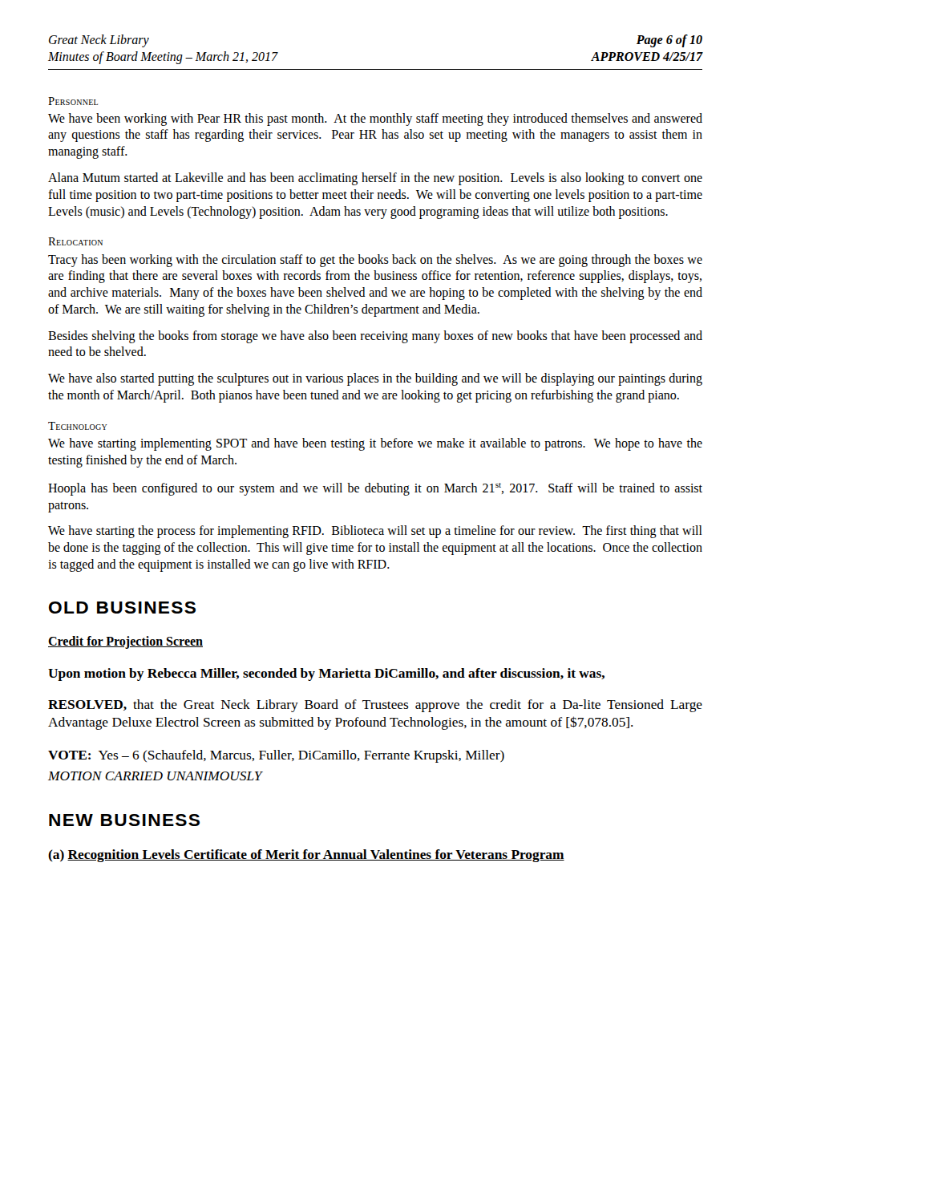Great Neck Library
Minutes of Board Meeting – March 21, 2017
Page 6 of 10
APPROVED 4/25/17
Personnel
We have been working with Pear HR this past month. At the monthly staff meeting they introduced themselves and answered any questions the staff has regarding their services. Pear HR has also set up meeting with the managers to assist them in managing staff.
Alana Mutum started at Lakeville and has been acclimating herself in the new position. Levels is also looking to convert one full time position to two part-time positions to better meet their needs. We will be converting one levels position to a part-time Levels (music) and Levels (Technology) position. Adam has very good programing ideas that will utilize both positions.
Relocation
Tracy has been working with the circulation staff to get the books back on the shelves. As we are going through the boxes we are finding that there are several boxes with records from the business office for retention, reference supplies, displays, toys, and archive materials. Many of the boxes have been shelved and we are hoping to be completed with the shelving by the end of March. We are still waiting for shelving in the Children’s department and Media.
Besides shelving the books from storage we have also been receiving many boxes of new books that have been processed and need to be shelved.
We have also started putting the sculptures out in various places in the building and we will be displaying our paintings during the month of March/April. Both pianos have been tuned and we are looking to get pricing on refurbishing the grand piano.
Technology
We have starting implementing SPOT and have been testing it before we make it available to patrons. We hope to have the testing finished by the end of March.
Hoopla has been configured to our system and we will be debuting it on March 21st, 2017. Staff will be trained to assist patrons.
We have starting the process for implementing RFID. Biblioteca will set up a timeline for our review. The first thing that will be done is the tagging of the collection. This will give time for to install the equipment at all the locations. Once the collection is tagged and the equipment is installed we can go live with RFID.
OLD BUSINESS
Credit for Projection Screen
Upon motion by Rebecca Miller, seconded by Marietta DiCamillo, and after discussion, it was,
RESOLVED, that the Great Neck Library Board of Trustees approve the credit for a Da-lite Tensioned Large Advantage Deluxe Electrol Screen as submitted by Profound Technologies, in the amount of [$7,078.05].
VOTE: Yes – 6 (Schaufeld, Marcus, Fuller, DiCamillo, Ferrante Krupski, Miller)
MOTION CARRIED UNANIMOUSLY
NEW BUSINESS
(a) Recognition Levels Certificate of Merit for Annual Valentines for Veterans Program